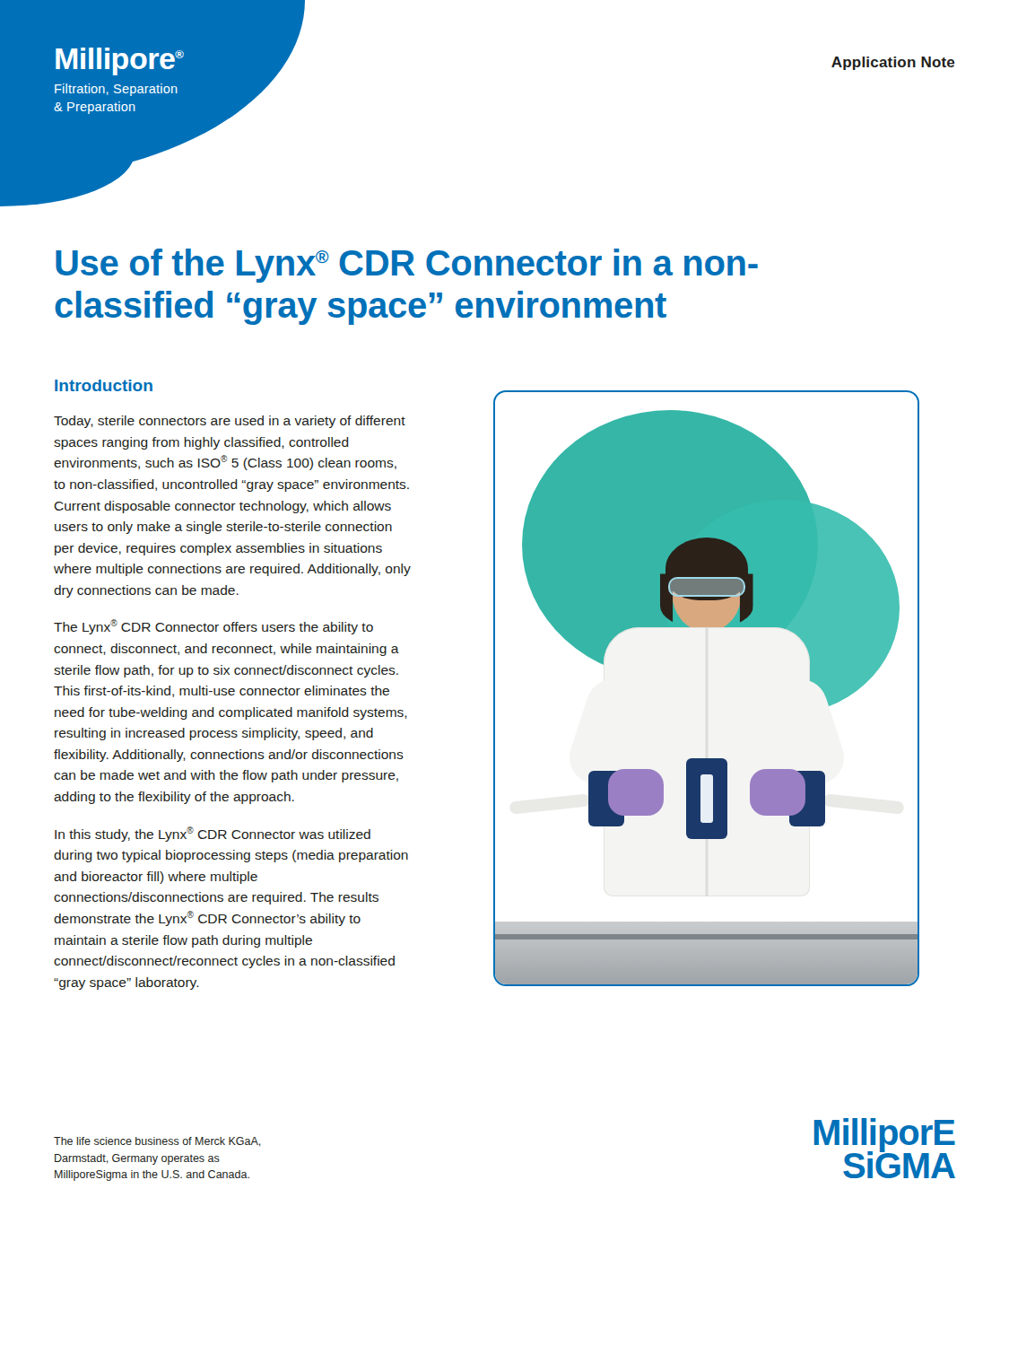Millipore®
Filtration, Separation
& Preparation
Application Note
Use of the Lynx® CDR Connector in a non-classified “gray space” environment
Introduction
Today, sterile connectors are used in a variety of different spaces ranging from highly classified, controlled environments, such as ISO® 5 (Class 100) clean rooms, to non-classified, uncontrolled “gray space” environments. Current disposable connector technology, which allows users to only make a single sterile-to-sterile connection per device, requires complex assemblies in situations where multiple connections are required. Additionally, only dry connections can be made.
The Lynx® CDR Connector offers users the ability to connect, disconnect, and reconnect, while maintaining a sterile flow path, for up to six connect/disconnect cycles. This first-of-its-kind, multi-use connector eliminates the need for tube-welding and complicated manifold systems, resulting in increased process simplicity, speed, and flexibility. Additionally, connections and/or disconnections can be made wet and with the flow path under pressure, adding to the flexibility of the approach.
In this study, the Lynx® CDR Connector was utilized during two typical bioprocessing steps (media preparation and bioreactor fill) where multiple connections/disconnections are required. The results demonstrate the Lynx® CDR Connector’s ability to maintain a sterile flow path during multiple connect/disconnect/reconnect cycles in a non-classified “gray space” laboratory.
The life science business of Merck KGaA,
Darmstadt, Germany operates as
MilliporeSigma in the U.S. and Canada.
MilliporE SiGMA